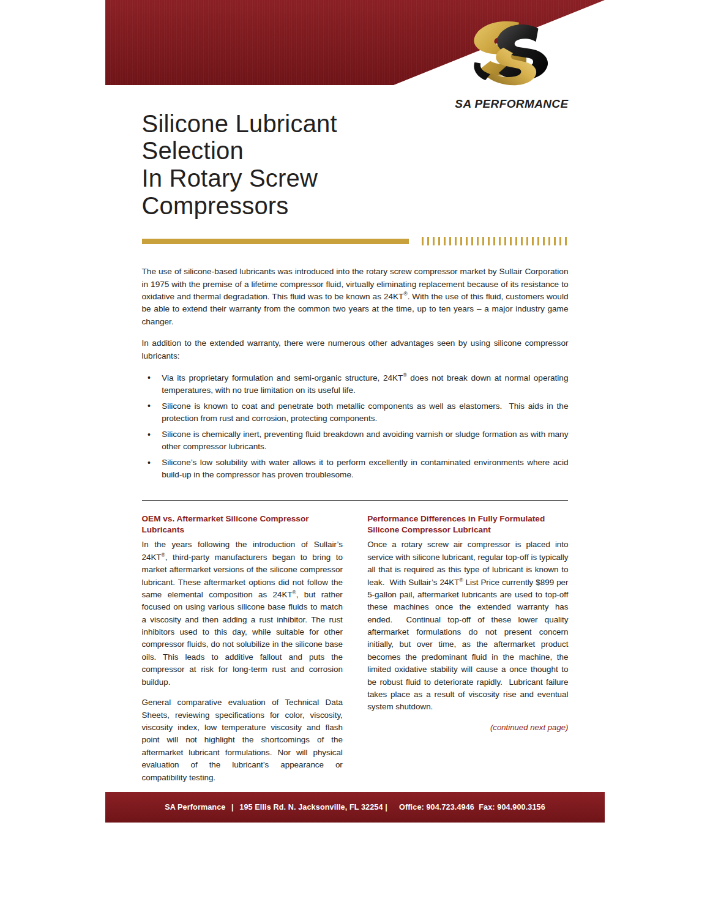SA PERFORMANCE
Silicone Lubricant Selection
In Rotary Screw Compressors
The use of silicone-based lubricants was introduced into the rotary screw compressor market by Sullair Corporation in 1975 with the premise of a lifetime compressor fluid, virtually eliminating replacement because of its resistance to oxidative and thermal degradation. This fluid was to be known as 24KT®. With the use of this fluid, customers would be able to extend their warranty from the common two years at the time, up to ten years – a major industry game changer.
In addition to the extended warranty, there were numerous other advantages seen by using silicone compressor lubricants:
Via its proprietary formulation and semi-organic structure, 24KT® does not break down at normal operating temperatures, with no true limitation on its useful life.
Silicone is known to coat and penetrate both metallic components as well as elastomers. This aids in the protection from rust and corrosion, protecting components.
Silicone is chemically inert, preventing fluid breakdown and avoiding varnish or sludge formation as with many other compressor lubricants.
Silicone’s low solubility with water allows it to perform excellently in contaminated environments where acid build-up in the compressor has proven troublesome.
OEM vs. Aftermarket Silicone Compressor Lubricants
In the years following the introduction of Sullair’s 24KT®, third-party manufacturers began to bring to market aftermarket versions of the silicone compressor lubricant. These aftermarket options did not follow the same elemental composition as 24KT®, but rather focused on using various silicone base fluids to match a viscosity and then adding a rust inhibitor. The rust inhibitors used to this day, while suitable for other compressor fluids, do not solubilize in the silicone base oils. This leads to additive fallout and puts the compressor at risk for long-term rust and corrosion buildup.
General comparative evaluation of Technical Data Sheets, reviewing specifications for color, viscosity, viscosity index, low temperature viscosity and flash point will not highlight the shortcomings of the aftermarket lubricant formulations. Nor will physical evaluation of the lubricant’s appearance or compatibility testing.
Performance Differences in Fully Formulated
Silicone Compressor Lubricant
Once a rotary screw air compressor is placed into service with silicone lubricant, regular top-off is typically all that is required as this type of lubricant is known to leak. With Sullair’s 24KT® List Price currently $899 per 5-gallon pail, aftermarket lubricants are used to top-off these machines once the extended warranty has ended. Continual top-off of these lower quality aftermarket formulations do not present concern initially, but over time, as the aftermarket product becomes the predominant fluid in the machine, the limited oxidative stability will cause a once thought to be robust fluid to deteriorate rapidly. Lubricant failure takes place as a result of viscosity rise and eventual system shutdown.
(continued next page)
SA Performance|195 Ellis Rd. N. Jacksonville, FL 32254 | Office: 904.723.4946 Fax: 904.900.3156